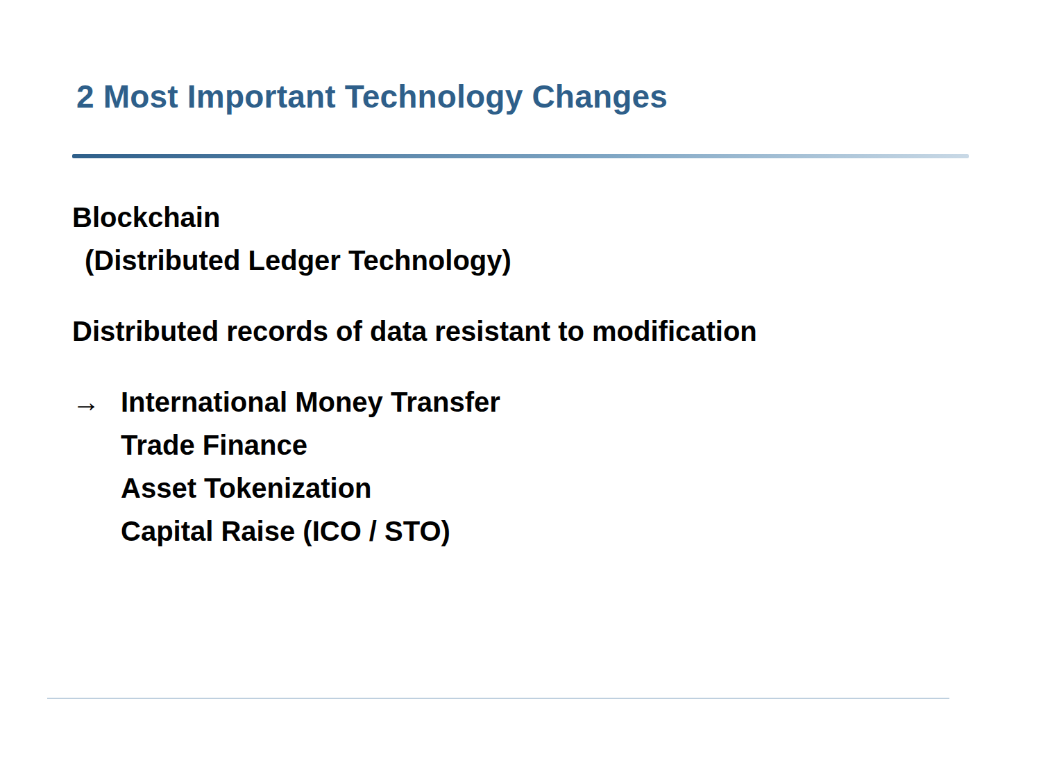2 Most Important Technology Changes
Blockchain
(Distributed Ledger Technology)
Distributed records of data resistant to modification
→
International Money Transfer
Trade Finance
Asset Tokenization
Capital Raise (ICO / STO)